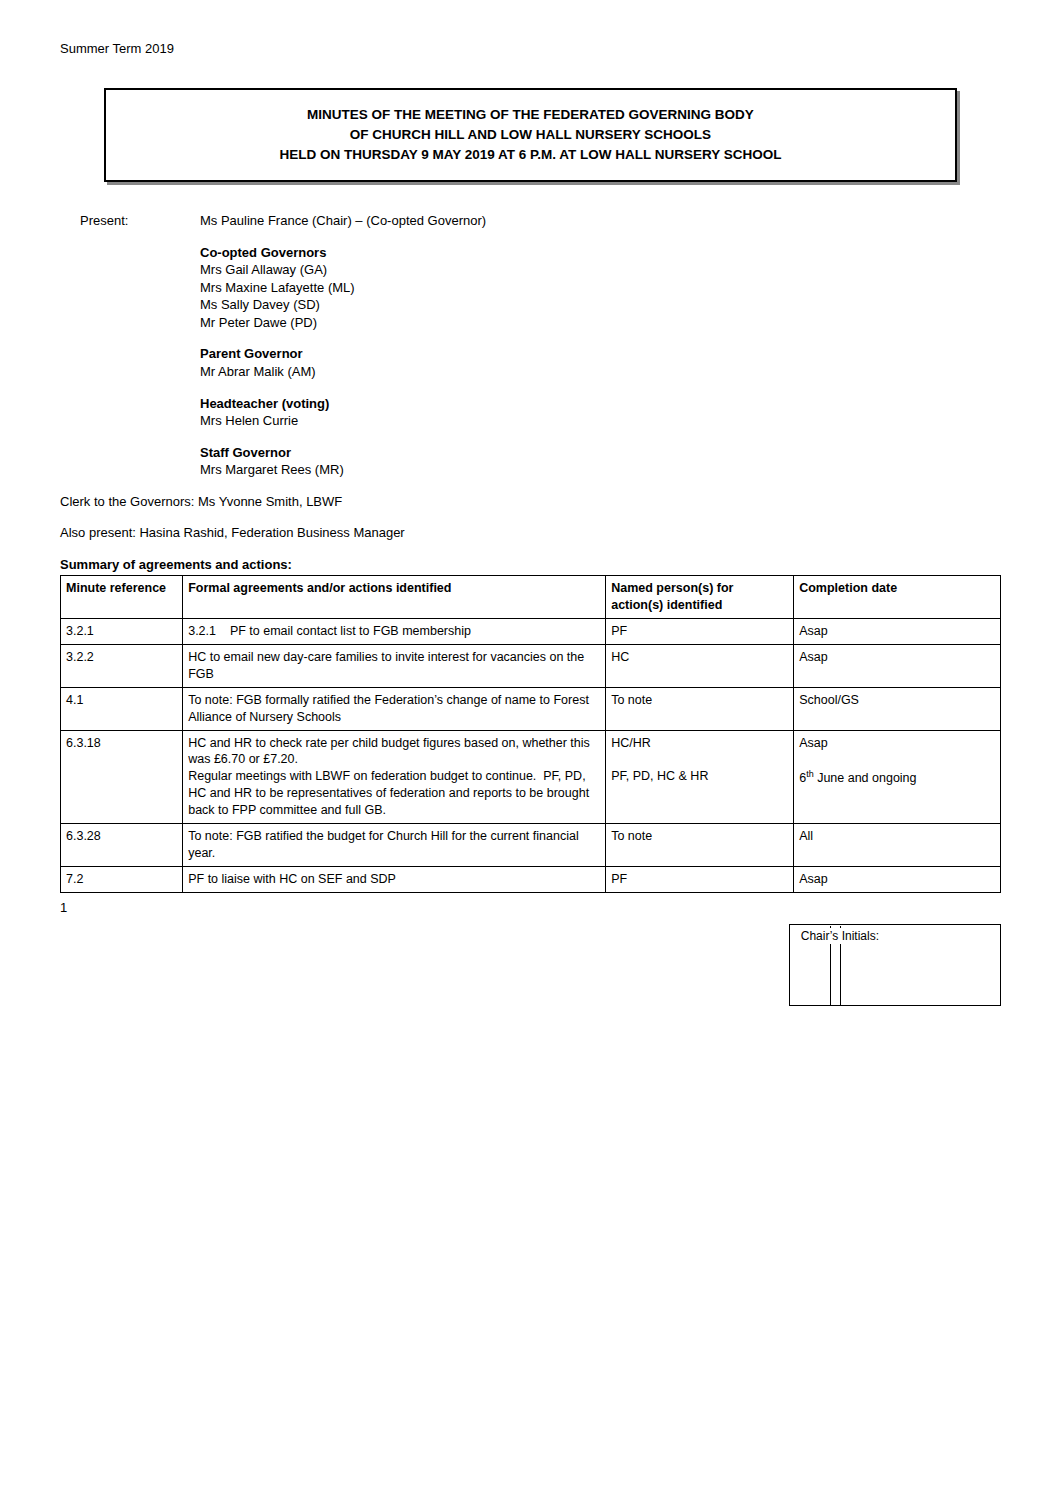Summer Term 2019
MINUTES OF THE MEETING OF THE FEDERATED GOVERNING BODY
OF CHURCH HILL AND LOW HALL NURSERY SCHOOLS
HELD ON THURSDAY 9 MAY 2019 AT 6 P.M. AT LOW HALL NURSERY SCHOOL
Present:
Ms Pauline France (Chair) – (Co-opted Governor)
Co-opted Governors
Mrs Gail Allaway (GA)
Mrs Maxine Lafayette (ML)
Ms Sally Davey (SD)
Mr Peter Dawe (PD)
Parent Governor
Mr Abrar Malik (AM)
Headteacher (voting)
Mrs Helen Currie
Staff Governor
Mrs Margaret Rees (MR)
Clerk to the Governors: Ms Yvonne Smith, LBWF
Also present: Hasina Rashid, Federation Business Manager
Summary of agreements and actions:
| Minute reference | Formal agreements and/or actions identified | Named person(s) for action(s) identified | Completion date |
| --- | --- | --- | --- |
| 3.2.1 | 3.2.1 PF to email contact list to FGB membership | PF | Asap |
| 3.2.2 | HC to email new day-care families to invite interest for vacancies on the FGB | HC | Asap |
| 4.1 | To note: FGB formally ratified the Federation’s change of name to Forest Alliance of Nursery Schools | To note | School/GS |
| 6.3.18 | HC and HR to check rate per child budget figures based on, whether this was £6.70 or £7.20. Regular meetings with LBWF on federation budget to continue. PF, PD, HC and HR to be representatives of federation and reports to be brought back to FPP committee and full GB. | HC/HR PF, PD, HC & HR | Asap 6 th June and ongoing |
| 6.3.28 | To note: FGB ratified the budget for Church Hill for the current financial year. | To note | All |
| 7.2 | PF to liaise with HC on SEF and SDP | PF | Asap |
1
Chair’s Initials: